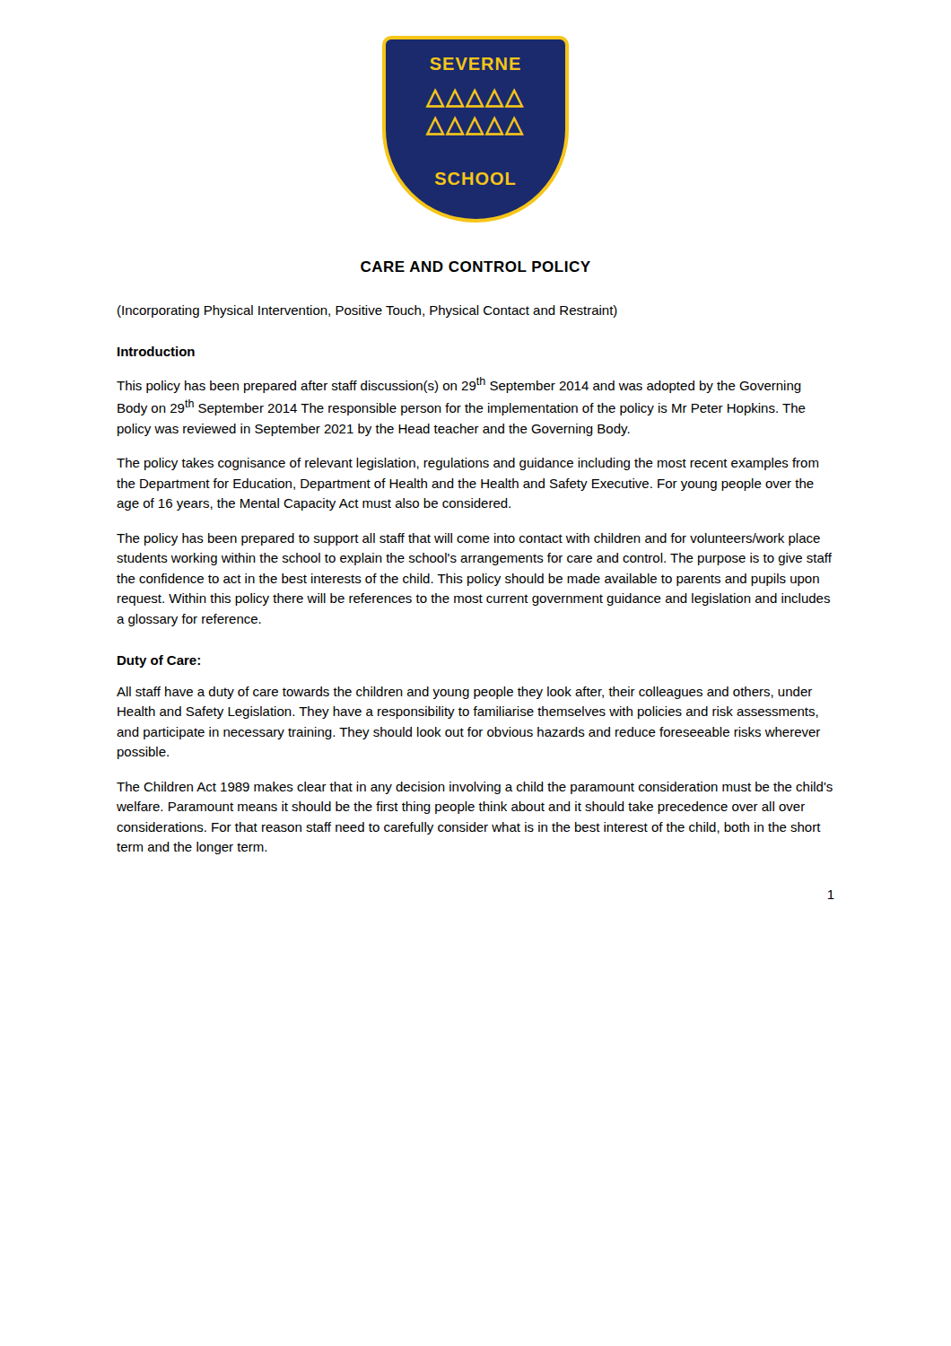SEVERNE
△△△△△
△△△△△
SCHOOL
CARE AND CONTROL POLICY
(Incorporating Physical Intervention, Positive Touch, Physical Contact and Restraint)
Introduction
This policy has been prepared after staff discussion(s) on 29th September 2014 and was adopted by the Governing Body on 29th September 2014 The responsible person for the implementation of the policy is Mr Peter Hopkins. The policy was reviewed in September 2021 by the Head teacher and the Governing Body.
The policy takes cognisance of relevant legislation, regulations and guidance including the most recent examples from the Department for Education, Department of Health and the Health and Safety Executive. For young people over the age of 16 years, the Mental Capacity Act must also be considered.
The policy has been prepared to support all staff that will come into contact with children and for volunteers/work place students working within the school to explain the school's arrangements for care and control. The purpose is to give staff the confidence to act in the best interests of the child. This policy should be made available to parents and pupils upon request. Within this policy there will be references to the most current government guidance and legislation and includes a glossary for reference.
Duty of Care:
All staff have a duty of care towards the children and young people they look after, their colleagues and others, under Health and Safety Legislation. They have a responsibility to familiarise themselves with policies and risk assessments, and participate in necessary training. They should look out for obvious hazards and reduce foreseeable risks wherever possible.
The Children Act 1989 makes clear that in any decision involving a child the paramount consideration must be the child's welfare. Paramount means it should be the first thing people think about and it should take precedence over all over considerations. For that reason staff need to carefully consider what is in the best interest of the child, both in the short term and the longer term.
1